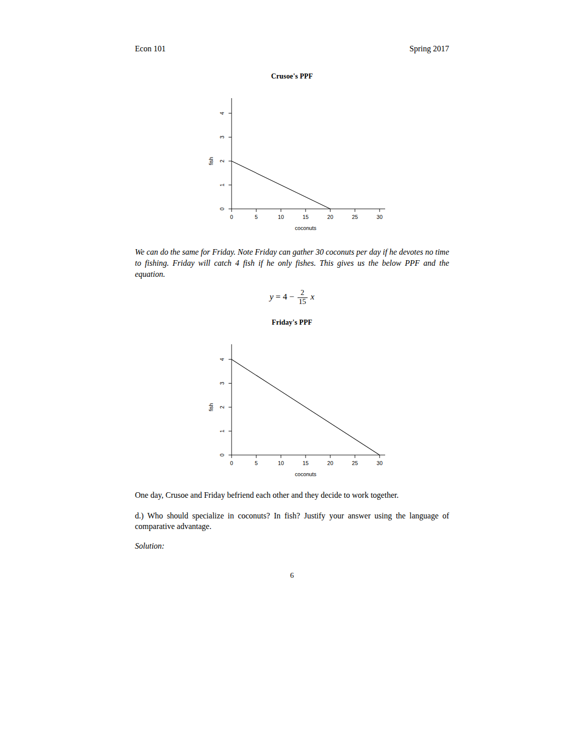Econ 101
Spring 2017
Crusoe's PPF
0 1 2 3 4 fish 0 5 10 15 20 25 30 coconuts
We can do the same for Friday. Note Friday can gather 30 coconuts per day if he devotes no time to fishing. Friday will catch 4 fish if he only fishes. This gives us the below PPF and the equation.
y = 4 − 215 x
Friday's PPF
0 1 2 3 4 fish 0 5 10 15 20 25 30 coconuts
One day, Crusoe and Friday befriend each other and they decide to work together.
d.) Who should specialize in coconuts? In fish? Justify your answer using the language of comparative advantage.
Solution:
6